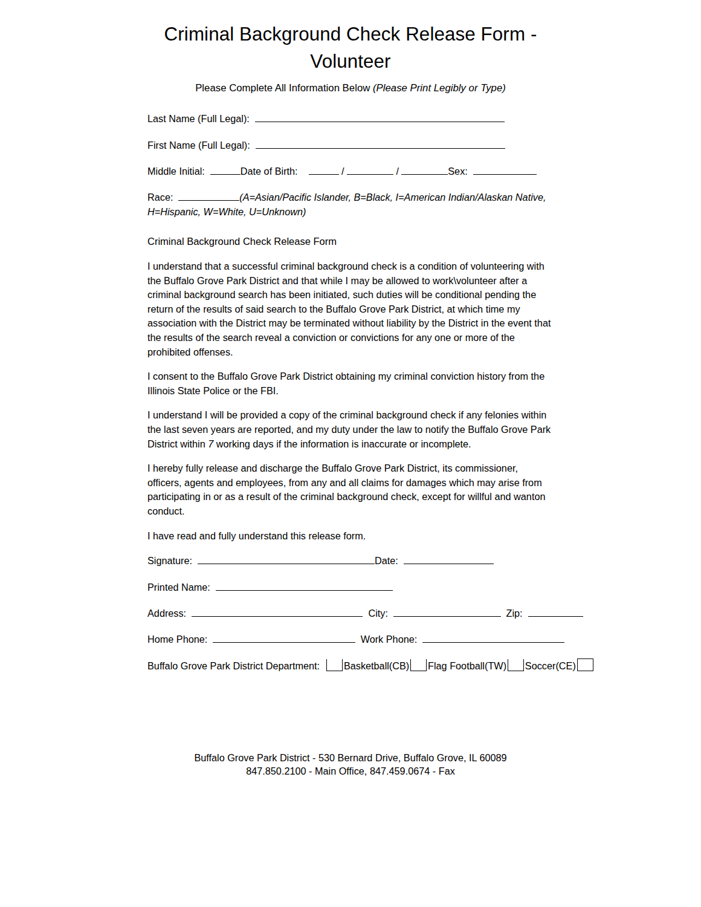Criminal Background Check Release Form - Volunteer
Please Complete All Information Below (Please Print Legibly or Type)
Last Name (Full Legal):
First Name (Full Legal):
Middle Initial: Date of Birth: / / Sex:
Race: (A=Asian/Pacific Islander, B=Black, I=American Indian/Alaskan Native, H=Hispanic, W=White, U=Unknown)
Criminal Background Check Release Form
I understand that a successful criminal background check is a condition of volunteering with the Buffalo Grove Park District and that while I may be allowed to work\volunteer after a criminal background search has been initiated, such duties will be conditional pending the return of the results of said search to the Buffalo Grove Park District, at which time my association with the District may be terminated without liability by the District in the event that the results of the search reveal a conviction or convictions for any one or more of the prohibited offenses.
I consent to the Buffalo Grove Park District obtaining my criminal conviction history from the Illinois State Police or the FBI.
I understand I will be provided a copy of the criminal background check if any felonies within the last seven years are reported, and my duty under the law to notify the Buffalo Grove Park District within 7 working days if the information is inaccurate or incomplete.
I hereby fully release and discharge the Buffalo Grove Park District, its commissioner, officers, agents and employees, from any and all claims for damages which may arise from participating in or as a result of the criminal background check, except for willful and wanton conduct.
I have read and fully understand this release form.
Signature: Date:
Printed Name:
Address: City: Zip:
Home Phone: Work Phone:
Buffalo Grove Park District Department: Basketball(CB) Flag Football(TW) Soccer(CE)
Buffalo Grove Park District - 530 Bernard Drive, Buffalo Grove, IL 60089
847.850.2100 - Main Office, 847.459.0674 - Fax